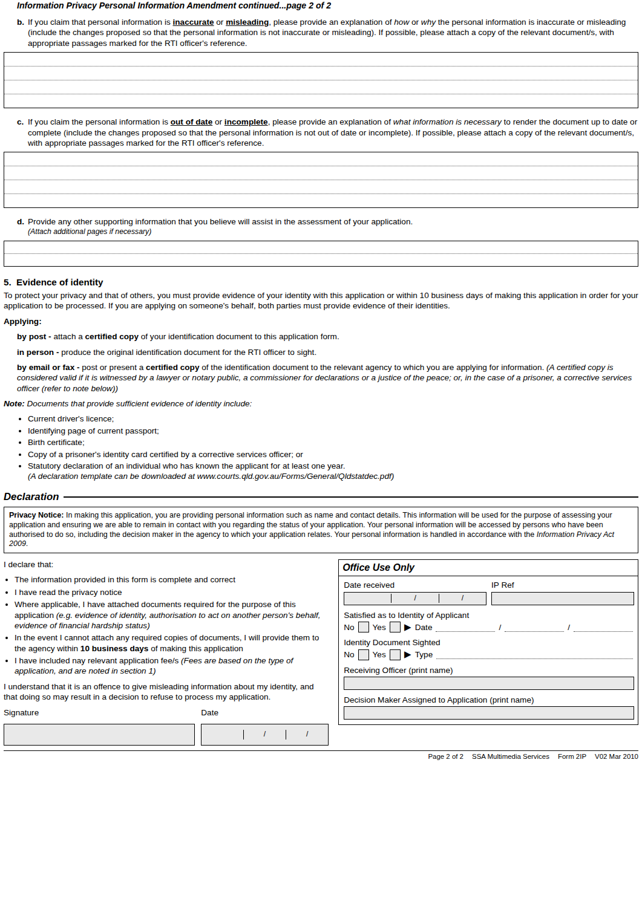Information Privacy Personal Information Amendment continued...page 2 of 2
b.
If you claim that personal information is inaccurate or misleading, please provide an explanation of how or why the personal information is inaccurate or misleading (include the changes proposed so that the personal information is not inaccurate or misleading). If possible, please attach a copy of the relevant document/s, with appropriate passages marked for the RTI officer's reference.
c.
If you claim the personal information is out of date or incomplete, please provide an explanation of what information is necessary to render the document up to date or complete (include the changes proposed so that the personal information is not out of date or incomplete). If possible, please attach a copy of the relevant document/s, with appropriate passages marked for the RTI officer's reference.
d.
Provide any other supporting information that you believe will assist in the assessment of your application.
(Attach additional pages if necessary)
5. Evidence of identity
To protect your privacy and that of others, you must provide evidence of your identity with this application or within 10 business days of making this application in order for your application to be processed. If you are applying on someone's behalf, both parties must provide evidence of their identities.
Applying:
by post - attach a certified copy of your identification document to this application form.
in person - produce the original identification document for the RTI officer to sight.
by email or fax - post or present a certified copy of the identification document to the relevant agency to which you are applying for information. (A certified copy is considered valid if it is witnessed by a lawyer or notary public, a commissioner for declarations or a justice of the peace; or, in the case of a prisoner, a corrective services officer (refer to note below))
Note: Documents that provide sufficient evidence of identity include:
Current driver's licence;
Identifying page of current passport;
Birth certificate;
Copy of a prisoner's identity card certified by a corrective services officer; or
Statutory declaration of an individual who has known the applicant for at least one year.
(A declaration template can be downloaded at www.courts.qld.gov.au/Forms/General/Qldstatdec.pdf)
Declaration
Privacy Notice: In making this application, you are providing personal information such as name and contact details. This information will be used for the purpose of assessing your application and ensuring we are able to remain in contact with you regarding the status of your application. Your personal information will be accessed by persons who have been authorised to do so, including the decision maker in the agency to which your application relates. Your personal information is handled in accordance with the Information Privacy Act 2009.
I declare that:
The information provided in this form is complete and correct
I have read the privacy notice
Where applicable, I have attached documents required for the purpose of this application (e.g. evidence of identity, authorisation to act on another person's behalf, evidence of financial hardship status)
In the event I cannot attach any required copies of documents, I will provide them to the agency within 10 business days of making this application
I have included nay relevant application fee/s (Fees are based on the type of application, and are noted in section 1)
I understand that it is an offence to give misleading information about my identity, and that doing so may result in a decision to refuse to process my application.
Signature
Date
/
/
Office Use Only
Date received
IP Ref
/
/
Satisfied as to Identity of Applicant
No Yes ▶ Date / /
Identity Document Sighted
No Yes ▶ Type
Receiving Officer (print name)
Decision Maker Assigned to Application (print name)
Page 2 of 2SSA Multimedia Services Form 2IP V02 Mar 2010